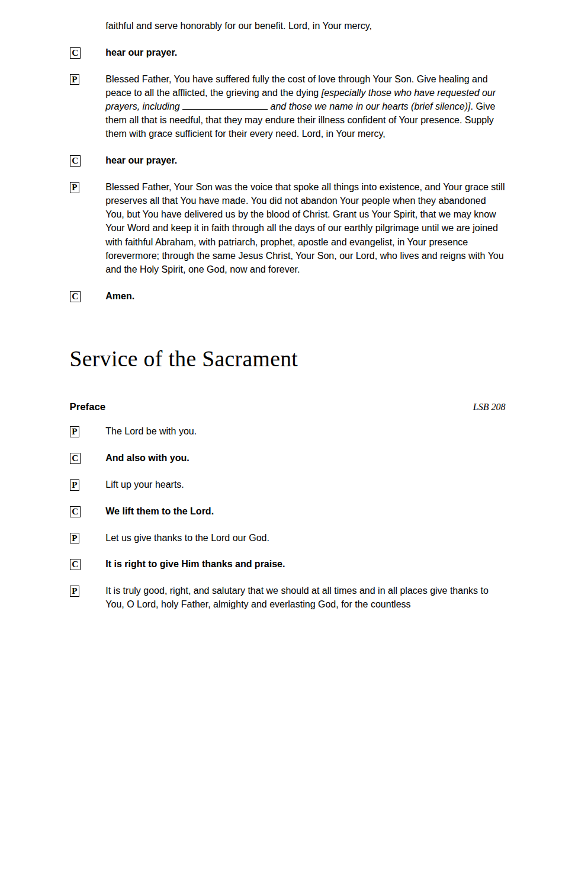faithful and serve honorably for our benefit. Lord, in Your mercy,
C
hear our prayer.
P
Blessed Father, You have suffered fully the cost of love through Your Son. Give healing and peace to all the afflicted, the grieving and the dying [especially those who have requested our prayers, including and those we name in our hearts (brief silence)]. Give them all that is needful, that they may endure their illness confident of Your presence. Supply them with grace sufficient for their every need. Lord, in Your mercy,
C
hear our prayer.
P
Blessed Father, Your Son was the voice that spoke all things into existence, and Your grace still preserves all that You have made. You did not abandon Your people when they abandoned You, but You have delivered us by the blood of Christ. Grant us Your Spirit, that we may know Your Word and keep it in faith through all the days of our earthly pilgrimage until we are joined with faithful Abraham, with patriarch, prophet, apostle and evangelist, in Your presence forevermore; through the same Jesus Christ, Your Son, our Lord, who lives and reigns with You and the Holy Spirit, one God, now and forever.
C
Amen.
Service of the Sacrament
Preface
LSB 208
P
The Lord be with you.
C
And also with you.
P
Lift up your hearts.
C
We lift them to the Lord.
P
Let us give thanks to the Lord our God.
C
It is right to give Him thanks and praise.
P
It is truly good, right, and salutary that we should at all times and in all places give thanks to You, O Lord, holy Father, almighty and everlasting God, for the countless